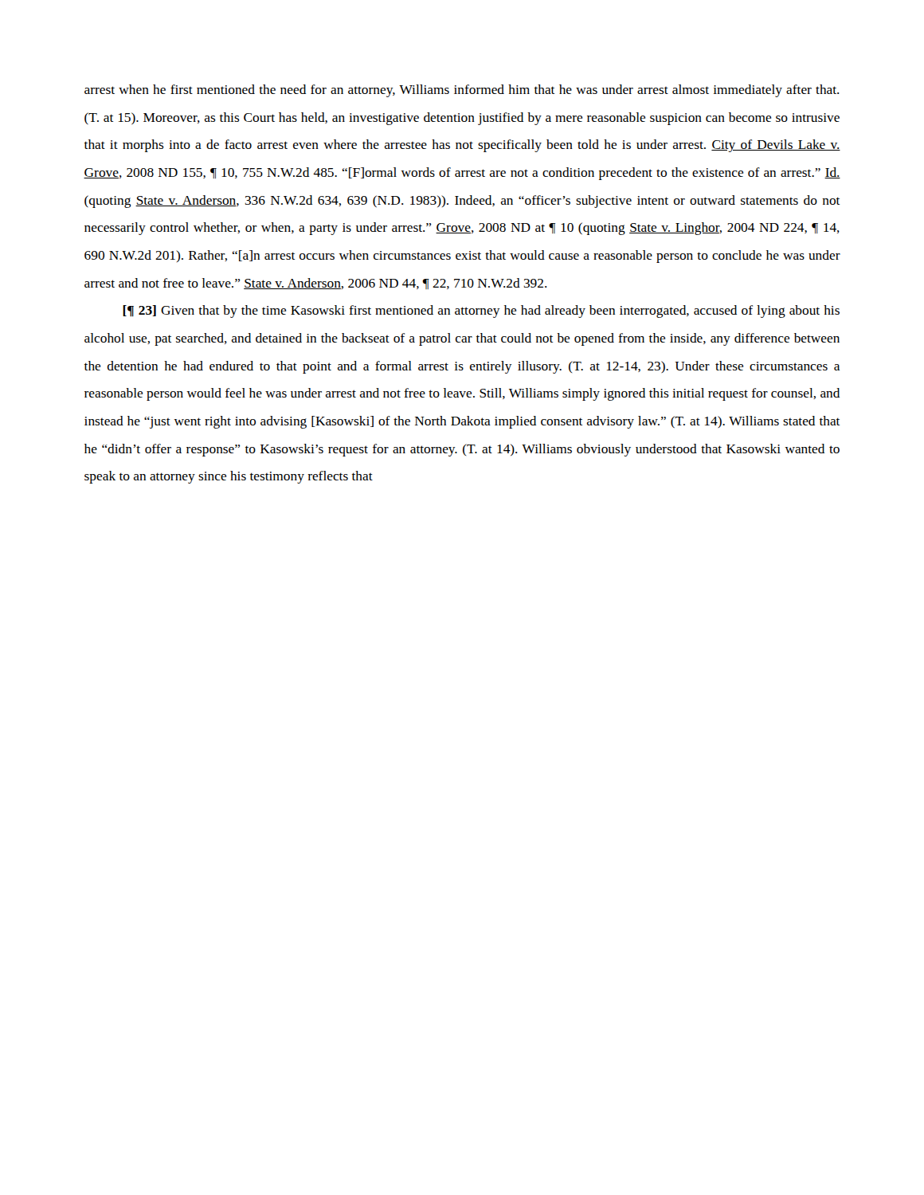arrest when he first mentioned the need for an attorney, Williams informed him that he was under arrest almost immediately after that. (T. at 15). Moreover, as this Court has held, an investigative detention justified by a mere reasonable suspicion can become so intrusive that it morphs into a de facto arrest even where the arrestee has not specifically been told he is under arrest. City of Devils Lake v. Grove, 2008 ND 155, ¶ 10, 755 N.W.2d 485. “[F]ormal words of arrest are not a condition precedent to the existence of an arrest.” Id. (quoting State v. Anderson, 336 N.W.2d 634, 639 (N.D. 1983)). Indeed, an “officer’s subjective intent or outward statements do not necessarily control whether, or when, a party is under arrest.” Grove, 2008 ND at ¶ 10 (quoting State v. Linghor, 2004 ND 224, ¶ 14, 690 N.W.2d 201). Rather, “[a]n arrest occurs when circumstances exist that would cause a reasonable person to conclude he was under arrest and not free to leave.” State v. Anderson, 2006 ND 44, ¶ 22, 710 N.W.2d 392.
[¶ 23] Given that by the time Kasowski first mentioned an attorney he had already been interrogated, accused of lying about his alcohol use, pat searched, and detained in the backseat of a patrol car that could not be opened from the inside, any difference between the detention he had endured to that point and a formal arrest is entirely illusory. (T. at 12-14, 23). Under these circumstances a reasonable person would feel he was under arrest and not free to leave. Still, Williams simply ignored this initial request for counsel, and instead he “just went right into advising [Kasowski] of the North Dakota implied consent advisory law.” (T. at 14). Williams stated that he “didn’t offer a response” to Kasowski’s request for an attorney. (T. at 14). Williams obviously understood that Kasowski wanted to speak to an attorney since his testimony reflects that